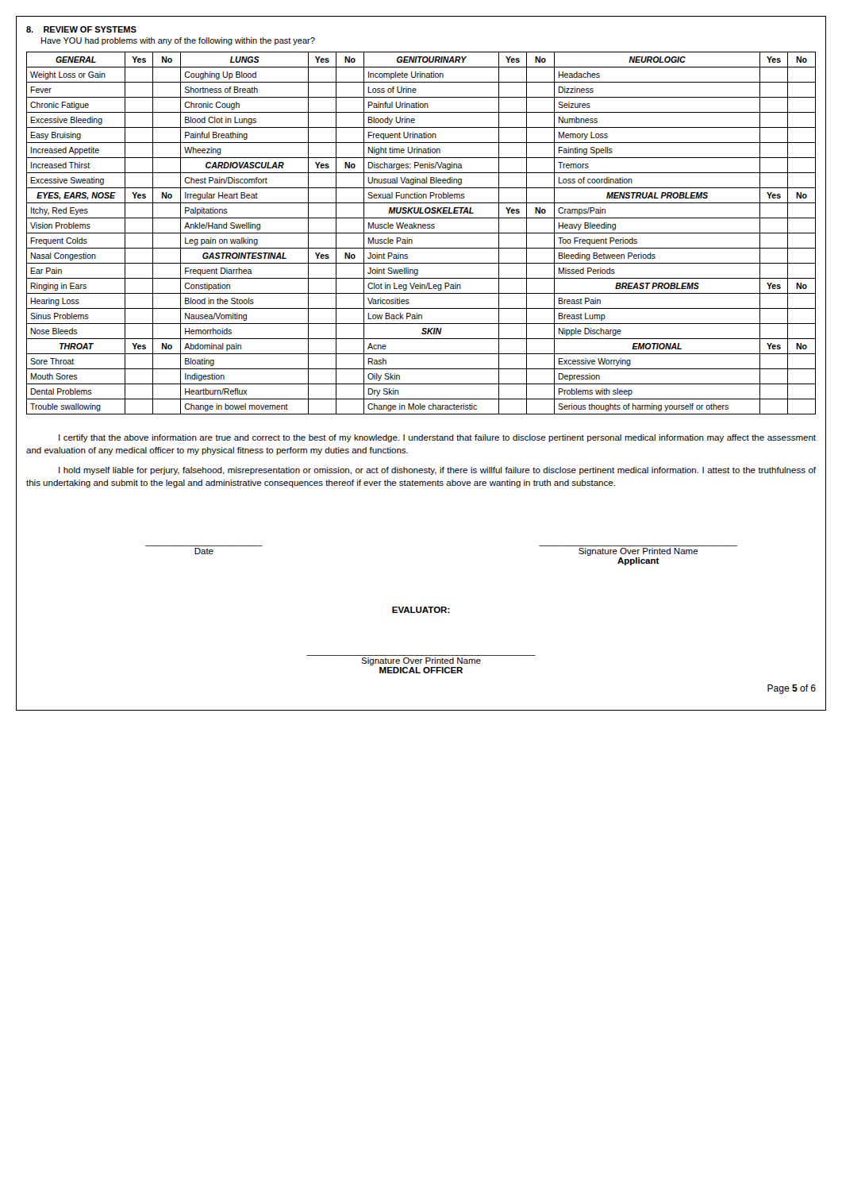8. REVIEW OF SYSTEMS
Have YOU had problems with any of the following within the past year?
| GENERAL | Yes | No | LUNGS | Yes | No | GENITOURINARY | Yes | No | NEUROLOGIC | Yes | No |
| Weight Loss or Gain | | | Coughing Up Blood | | | Incomplete Urination | | | Headaches | | |
| Fever | | | Shortness of Breath | | | Loss of Urine | | | Dizziness | | |
| Chronic Fatigue | | | Chronic Cough | | | Painful Urination | | | Seizures | | |
| Excessive Bleeding | | | Blood Clot in Lungs | | | Bloody Urine | | | Numbness | | |
| Easy Bruising | | | Painful Breathing | | | Frequent Urination | | | Memory Loss | | |
| Increased Appetite | | | Wheezing | | | Night time Urination | | | Fainting Spells | | |
| Increased Thirst | | | CARDIOVASCULAR | Yes | No | Discharges: Penis/Vagina | | | Tremors | | |
| Excessive Sweating | | | Chest Pain/Discomfort | | | Unusual Vaginal Bleeding | | | Loss of coordination | | |
| EYES, EARS, NOSE | Yes | No | Irregular Heart Beat | | | Sexual Function Problems | | | MENSTRUAL PROBLEMS | Yes | No |
| Itchy, Red Eyes | | | Palpitations | | | MUSKULOSKELETAL | Yes | No | Cramps/Pain | | |
| Vision Problems | | | Ankle/Hand Swelling | | | Muscle Weakness | | | Heavy Bleeding | | |
| Frequent Colds | | | Leg pain on walking | | | Muscle Pain | | | Too Frequent Periods | | |
| Nasal Congestion | | | GASTROINTESTINAL | Yes | No | Joint Pains | | | Bleeding Between Periods | | |
| Ear Pain | | | Frequent Diarrhea | | | Joint Swelling | | | Missed Periods | | |
| Ringing in Ears | | | Constipation | | | Clot in Leg Vein/Leg Pain | | | BREAST PROBLEMS | Yes | No |
| Hearing Loss | | | Blood in the Stools | | | Varicosities | | | Breast Pain | | |
| Sinus Problems | | | Nausea/Vomiting | | | Low Back Pain | | | Breast Lump | | |
| Nose Bleeds | | | Hemorrhoids | | | SKIN | | | Nipple Discharge | | |
| THROAT | Yes | No | Abdominal pain | | | Acne | | | EMOTIONAL | Yes | No |
| Sore Throat | | | Bloating | | | Rash | | | Excessive Worrying | | |
| Mouth Sores | | | Indigestion | | | Oily Skin | | | Depression | | |
| Dental Problems | | | Heartburn/Reflux | | | Dry Skin | | | Problems with sleep | | |
| Trouble swallowing | | | Change in bowel movement | | | Change in Mole characteristic | | | Serious thoughts of harming yourself or others | | |
I certify that the above information are true and correct to the best of my knowledge. I understand that failure to disclose pertinent personal medical information may affect the assessment and evaluation of any medical officer to my physical fitness to perform my duties and functions.
I hold myself liable for perjury, falsehood, misrepresentation or omission, or act of dishonesty, if there is willful failure to disclose pertinent medical information. I attest to the truthfulness of this undertaking and submit to the legal and administrative consequences thereof if ever the statements above are wanting in truth and substance.
_______________________
Date
_______________________________________
Signature Over Printed Name
Applicant
EVALUATOR:
_____________________________________________
Signature Over Printed Name
MEDICAL OFFICER
Page 5 of 6